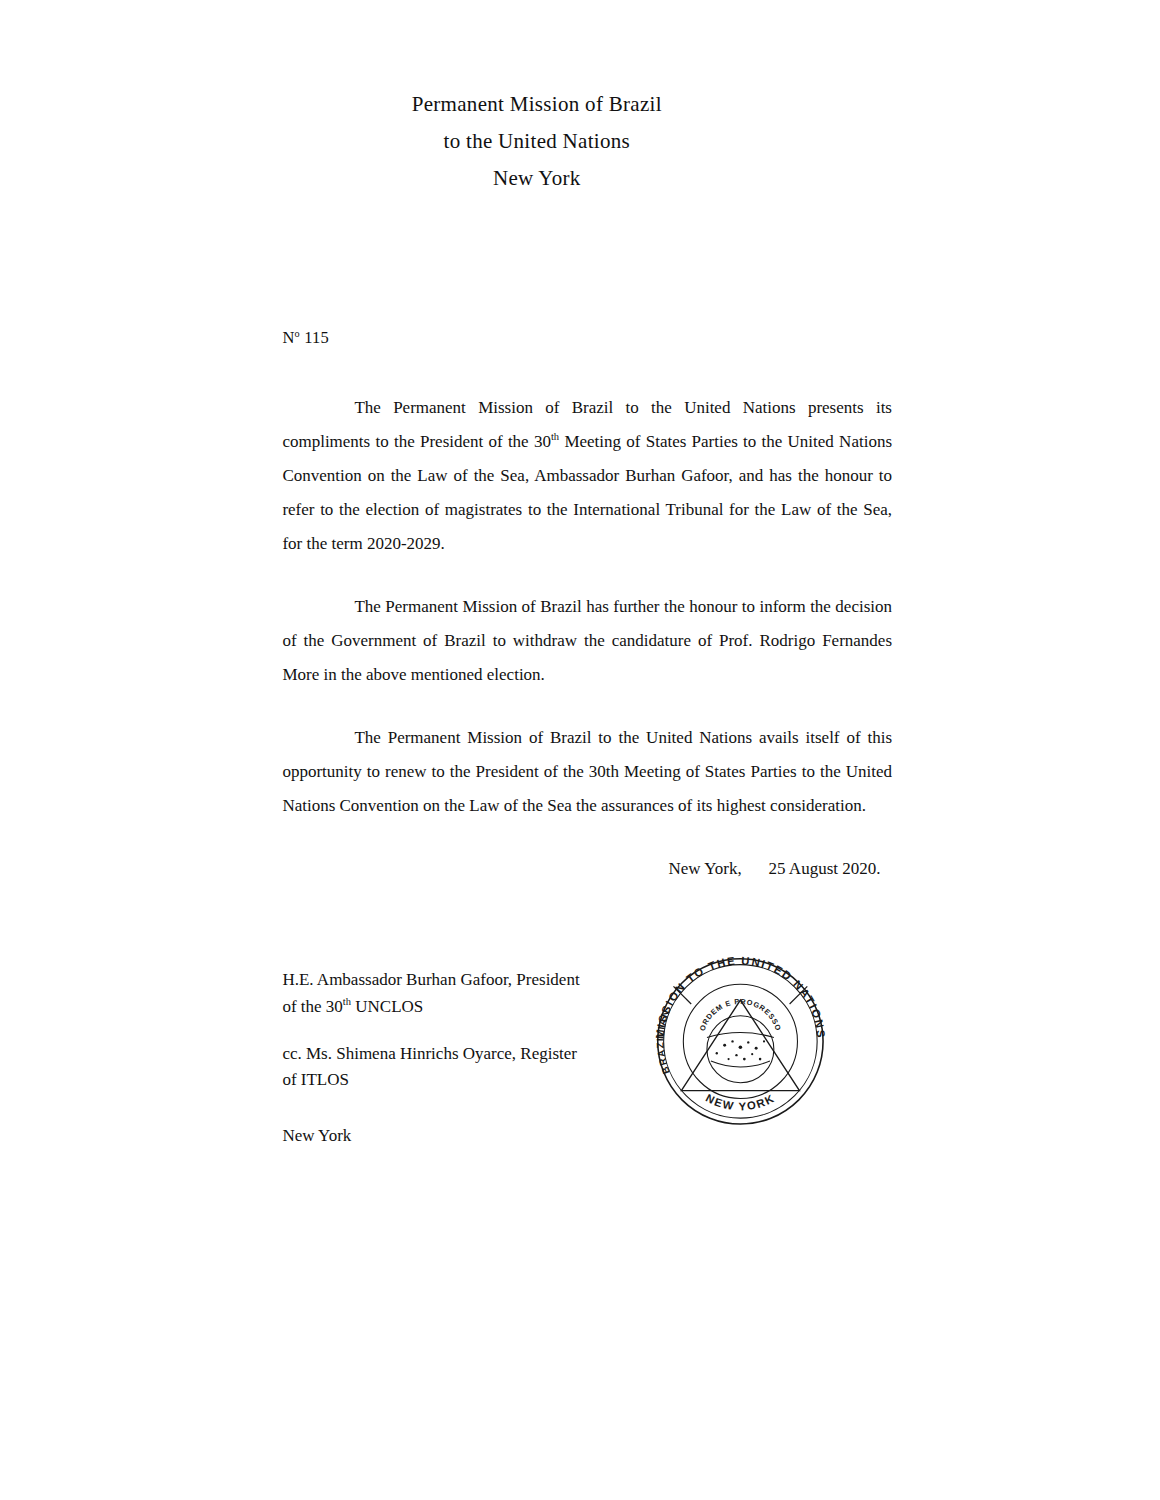Permanent Mission of Brazil
to the United Nations
New York
No 115
The Permanent Mission of Brazil to the United Nations presents its compliments to the President of the 30th Meeting of States Parties to the United Nations Convention on the Law of the Sea, Ambassador Burhan Gafoor, and has the honour to refer to the election of magistrates to the International Tribunal for the Law of the Sea, for the term 2020-2029.
The Permanent Mission of Brazil has further the honour to inform the decision of the Government of Brazil to withdraw the candidature of Prof. Rodrigo Fernandes More in the above mentioned election.
The Permanent Mission of Brazil to the United Nations avails itself of this opportunity to renew to the President of the 30th Meeting of States Parties to the United Nations Convention on the Law of the Sea the assurances of its highest consideration.
New York, 25 August 2020.
H.E. Ambassador Burhan Gafoor, President of the 30th UNCLOS
cc. Ms. Shimena Hinrichs Oyarce, Register of ITLOS
New York
MISSION TO THE UNITED NATIONS NEW YORK BRAZILIAN ORDEM E PROGRESSO